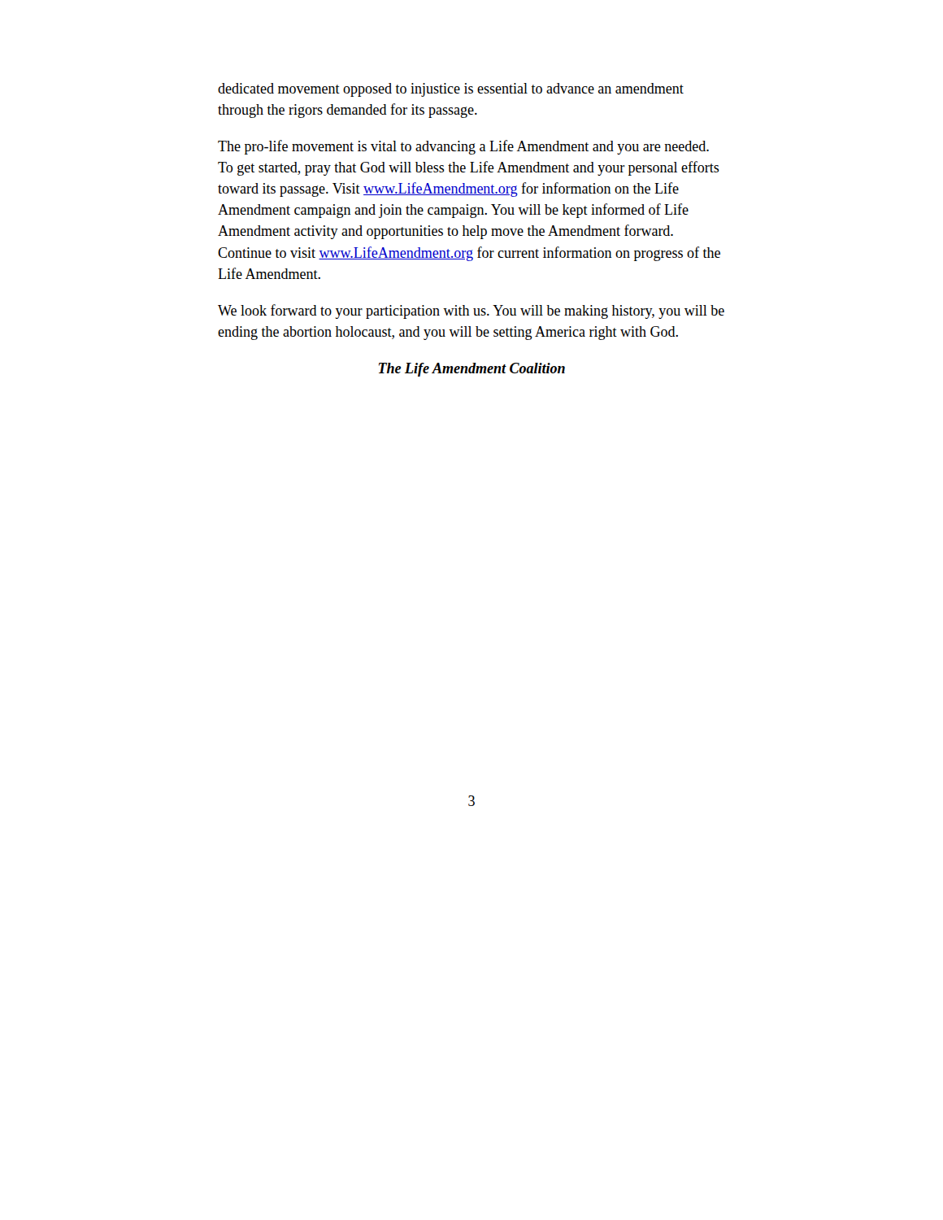dedicated movement opposed to injustice is essential to advance an amendment through the rigors demanded for its passage.
The pro-life movement is vital to advancing a Life Amendment and you are needed. To get started, pray that God will bless the Life Amendment and your personal efforts toward its passage. Visit www.LifeAmendment.org for information on the Life Amendment campaign and join the campaign. You will be kept informed of Life Amendment activity and opportunities to help move the Amendment forward. Continue to visit www.LifeAmendment.org for current information on progress of the Life Amendment.
We look forward to your participation with us. You will be making history, you will be ending the abortion holocaust, and you will be setting America right with God.
The Life Amendment Coalition
3